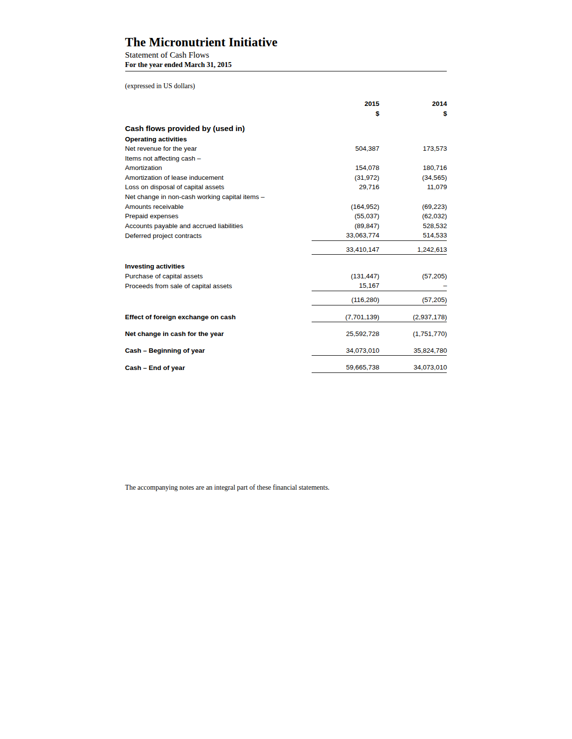The Micronutrient Initiative
Statement of Cash Flows
For the year ended March 31, 2015
(expressed in US dollars)
| | 2015 | 2014 |
| | $ | $ |
| Cash flows provided by (used in) | | |
| Operating activities | | |
| Net revenue for the year | 504,387 | 173,573 |
| Items not affecting cash – | | |
| Amortization | 154,078 | 180,716 |
| Amortization of lease inducement | (31,972) | (34,565) |
| Loss on disposal of capital assets | 29,716 | 11,079 |
| Net change in non-cash working capital items – | | |
| Amounts receivable | (164,952) | (69,223) |
| Prepaid expenses | (55,037) | (62,032) |
| Accounts payable and accrued liabilities | (89,847) | 528,532 |
| Deferred project contracts | 33,063,774 | 514,533 |
| | 33,410,147 | 1,242,613 |
| Investing activities | | |
| Purchase of capital assets | (131,447) | (57,205) |
| Proceeds from sale of capital assets | 15,167 | – |
| | (116,280) | (57,205) |
| Effect of foreign exchange on cash | (7,701,139) | (2,937,178) |
| Net change in cash for the year | 25,592,728 | (1,751,770) |
| Cash – Beginning of year | 34,073,010 | 35,824,780 |
| Cash – End of year | 59,665,738 | 34,073,010 |
The accompanying notes are an integral part of these financial statements.